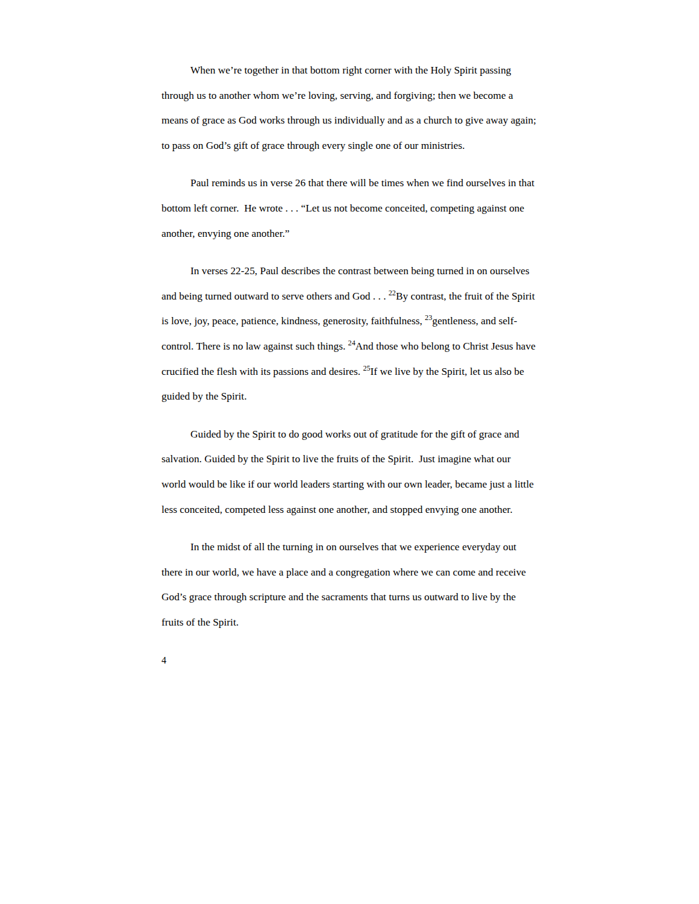When we’re together in that bottom right corner with the Holy Spirit passing through us to another whom we’re loving, serving, and forgiving; then we become a means of grace as God works through us individually and as a church to give away again; to pass on God’s gift of grace through every single one of our ministries.
Paul reminds us in verse 26 that there will be times when we find ourselves in that bottom left corner. He wrote . . . “Let us not become conceited, competing against one another, envying one another.”
In verses 22-25, Paul describes the contrast between being turned in on ourselves and being turned outward to serve others and God . . . 22By contrast, the fruit of the Spirit is love, joy, peace, patience, kindness, generosity, faithfulness, 23gentleness, and self-control. There is no law against such things. 24And those who belong to Christ Jesus have crucified the flesh with its passions and desires. 25If we live by the Spirit, let us also be guided by the Spirit.
Guided by the Spirit to do good works out of gratitude for the gift of grace and salvation. Guided by the Spirit to live the fruits of the Spirit. Just imagine what our world would be like if our world leaders starting with our own leader, became just a little less conceited, competed less against one another, and stopped envying one another.
In the midst of all the turning in on ourselves that we experience everyday out there in our world, we have a place and a congregation where we can come and receive God’s grace through scripture and the sacraments that turns us outward to live by the fruits of the Spirit.
4